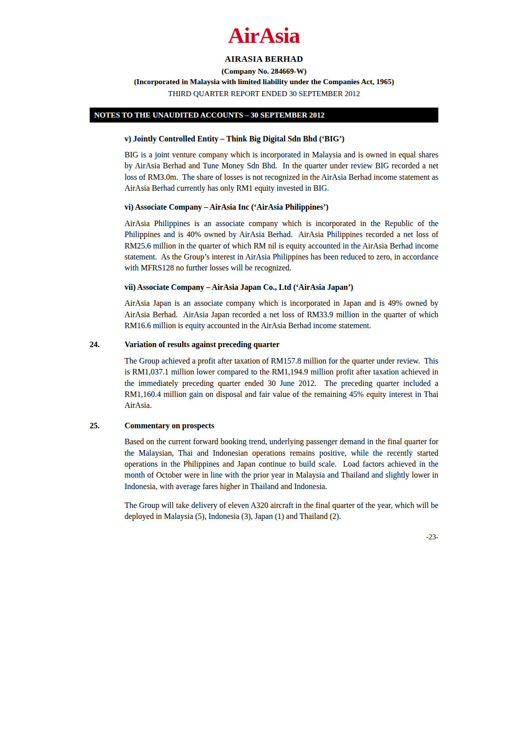AirAsia
AIRASIA BERHAD
(Company No. 284669-W)
(Incorporated in Malaysia with limited liability under the Companies Act, 1965)
THIRD QUARTER REPORT ENDED 30 SEPTEMBER 2012
NOTES TO THE UNAUDITED ACCOUNTS – 30 SEPTEMBER 2012
v) Jointly Controlled Entity – Think Big Digital Sdn Bhd (‘BIG’)
BIG is a joint venture company which is incorporated in Malaysia and is owned in equal shares by AirAsia Berhad and Tune Money Sdn Bhd. In the quarter under review BIG recorded a net loss of RM3.0m. The share of losses is not recognized in the AirAsia Berhad income statement as AirAsia Berhad currently has only RM1 equity invested in BIG.
vi) Associate Company – AirAsia Inc (‘AirAsia Philippines’)
AirAsia Philippines is an associate company which is incorporated in the Republic of the Philippines and is 40% owned by AirAsia Berhad. AirAsia Philippines recorded a net loss of RM25.6 million in the quarter of which RM nil is equity accounted in the AirAsia Berhad income statement. As the Group’s interest in AirAsia Philippines has been reduced to zero, in accordance with MFRS128 no further losses will be recognized.
vii) Associate Company – AirAsia Japan Co., Ltd (‘AirAsia Japan’)
AirAsia Japan is an associate company which is incorporated in Japan and is 49% owned by AirAsia Berhad. AirAsia Japan recorded a net loss of RM33.9 million in the quarter of which RM16.6 million is equity accounted in the AirAsia Berhad income statement.
24.
Variation of results against preceding quarter
The Group achieved a profit after taxation of RM157.8 million for the quarter under review. This is RM1,037.1 million lower compared to the RM1,194.9 million profit after taxation achieved in the immediately preceding quarter ended 30 June 2012. The preceding quarter included a RM1,160.4 million gain on disposal and fair value of the remaining 45% equity interest in Thai AirAsia.
25.
Commentary on prospects
Based on the current forward booking trend, underlying passenger demand in the final quarter for the Malaysian, Thai and Indonesian operations remains positive, while the recently started operations in the Philippines and Japan continue to build scale. Load factors achieved in the month of October were in line with the prior year in Malaysia and Thailand and slightly lower in Indonesia, with average fares higher in Thailand and Indonesia.
The Group will take delivery of eleven A320 aircraft in the final quarter of the year, which will be deployed in Malaysia (5), Indonesia (3), Japan (1) and Thailand (2).
-23-